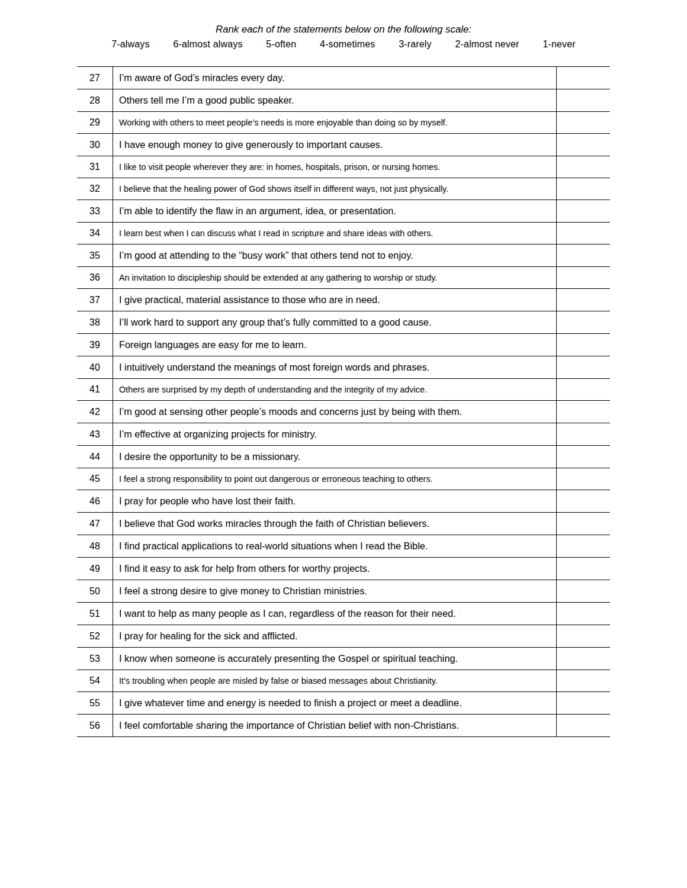Rank each of the statements below on the following scale:
7-always 6-almost always 5-often 4-sometimes 3-rarely 2-almost never 1-never
| 27 | I’m aware of God’s miracles every day. | |
| 28 | Others tell me I’m a good public speaker. | |
| 29 | Working with others to meet people’s needs is more enjoyable than doing so by myself. | |
| 30 | I have enough money to give generously to important causes. | |
| 31 | I like to visit people wherever they are: in homes, hospitals, prison, or nursing homes. | |
| 32 | I believe that the healing power of God shows itself in different ways, not just physically. | |
| 33 | I’m able to identify the flaw in an argument, idea, or presentation. | |
| 34 | I learn best when I can discuss what I read in scripture and share ideas with others. | |
| 35 | I’m good at attending to the “busy work” that others tend not to enjoy. | |
| 36 | An invitation to discipleship should be extended at any gathering to worship or study. | |
| 37 | I give practical, material assistance to those who are in need. | |
| 38 | I’ll work hard to support any group that’s fully committed to a good cause. | |
| 39 | Foreign languages are easy for me to learn. | |
| 40 | I intuitively understand the meanings of most foreign words and phrases. | |
| 41 | Others are surprised by my depth of understanding and the integrity of my advice. | |
| 42 | I’m good at sensing other people’s moods and concerns just by being with them. | |
| 43 | I’m effective at organizing projects for ministry. | |
| 44 | I desire the opportunity to be a missionary. | |
| 45 | I feel a strong responsibility to point out dangerous or erroneous teaching to others. | |
| 46 | I pray for people who have lost their faith. | |
| 47 | I believe that God works miracles through the faith of Christian believers. | |
| 48 | I find practical applications to real-world situations when I read the Bible. | |
| 49 | I find it easy to ask for help from others for worthy projects. | |
| 50 | I feel a strong desire to give money to Christian ministries. | |
| 51 | I want to help as many people as I can, regardless of the reason for their need. | |
| 52 | I pray for healing for the sick and afflicted. | |
| 53 | I know when someone is accurately presenting the Gospel or spiritual teaching. | |
| 54 | It’s troubling when people are misled by false or biased messages about Christianity. | |
| 55 | I give whatever time and energy is needed to finish a project or meet a deadline. | |
| 56 | I feel comfortable sharing the importance of Christian belief with non-Christians. | |